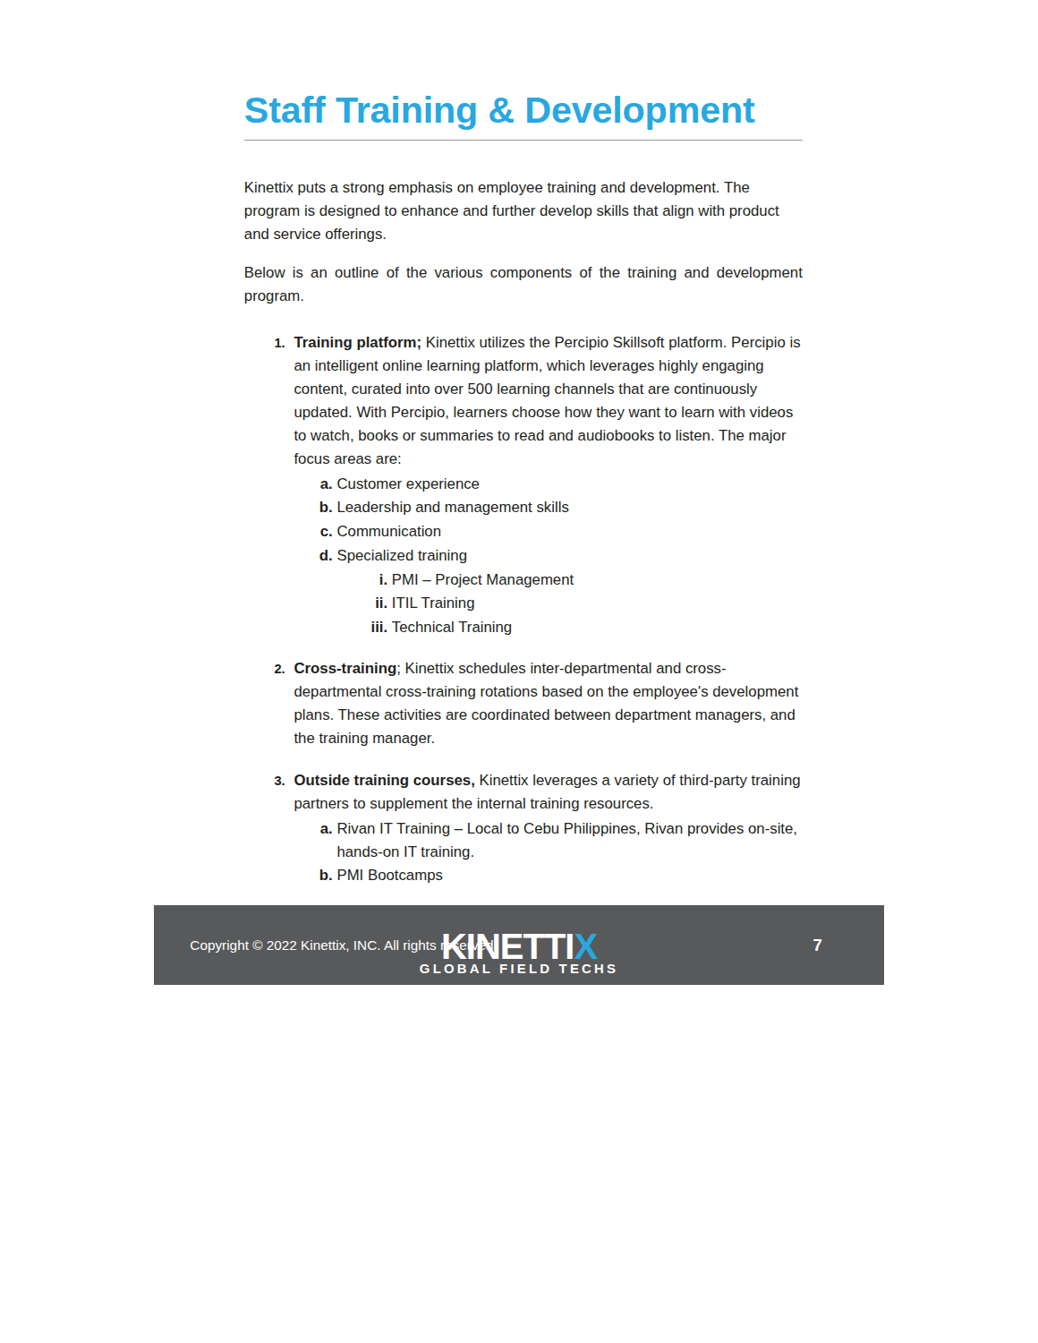Staff Training & Development
Kinettix puts a strong emphasis on employee training and development. The program is designed to enhance and further develop skills that align with product and service offerings.
Below is an outline of the various components of the training and development program.
Training platform; Kinettix utilizes the Percipio Skillsoft platform. Percipio is an intelligent online learning platform, which leverages highly engaging content, curated into over 500 learning channels that are continuously updated. With Percipio, learners choose how they want to learn with videos to watch, books or summaries to read and audiobooks to listen. The major focus areas are:
Customer experience
Leadership and management skills
Communication
Specialized training
PMI – Project Management
ITIL Training
Technical Training
Cross-training; Kinettix schedules inter-departmental and cross-departmental cross-training rotations based on the employee's development plans. These activities are coordinated between department managers, and the training manager.
Outside training courses, Kinettix leverages a variety of third-party training partners to supplement the internal training resources.
Rivan IT Training – Local to Cebu Philippines, Rivan provides on-site, hands-on IT training.
PMI Bootcamps
Copyright © 2022 Kinettix, INC. All rights reserved.
KINETTIX
GLOBAL FIELD TECHS
7